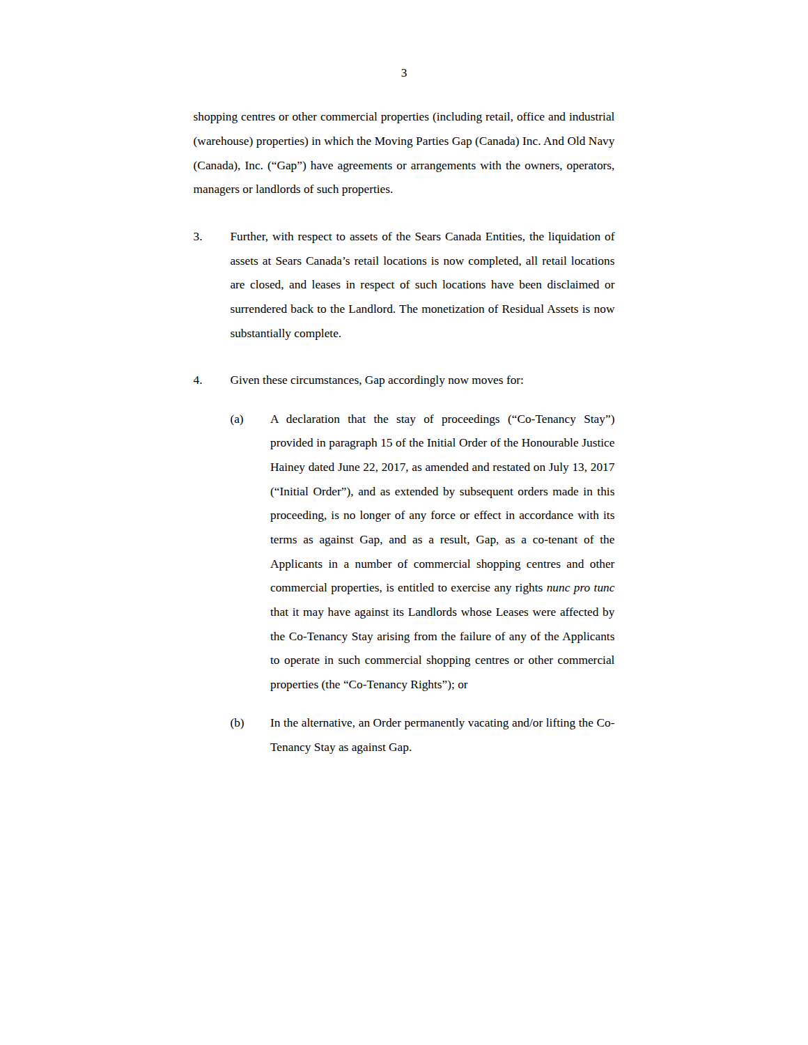3
shopping centres or other commercial properties (including retail, office and industrial (warehouse) properties) in which the Moving Parties Gap (Canada) Inc. And Old Navy (Canada), Inc. (“Gap”) have agreements or arrangements with the owners, operators, managers or landlords of such properties.
3. Further, with respect to assets of the Sears Canada Entities, the liquidation of assets at Sears Canada’s retail locations is now completed, all retail locations are closed, and leases in respect of such locations have been disclaimed or surrendered back to the Landlord. The monetization of Residual Assets is now substantially complete.
4. Given these circumstances, Gap accordingly now moves for:
(a) A declaration that the stay of proceedings (“Co-Tenancy Stay”) provided in paragraph 15 of the Initial Order of the Honourable Justice Hainey dated June 22, 2017, as amended and restated on July 13, 2017 (“Initial Order”), and as extended by subsequent orders made in this proceeding, is no longer of any force or effect in accordance with its terms as against Gap, and as a result, Gap, as a co-tenant of the Applicants in a number of commercial shopping centres and other commercial properties, is entitled to exercise any rights nunc pro tunc that it may have against its Landlords whose Leases were affected by the Co-Tenancy Stay arising from the failure of any of the Applicants to operate in such commercial shopping centres or other commercial properties (the “Co-Tenancy Rights”); or
(b) In the alternative, an Order permanently vacating and/or lifting the Co-Tenancy Stay as against Gap.